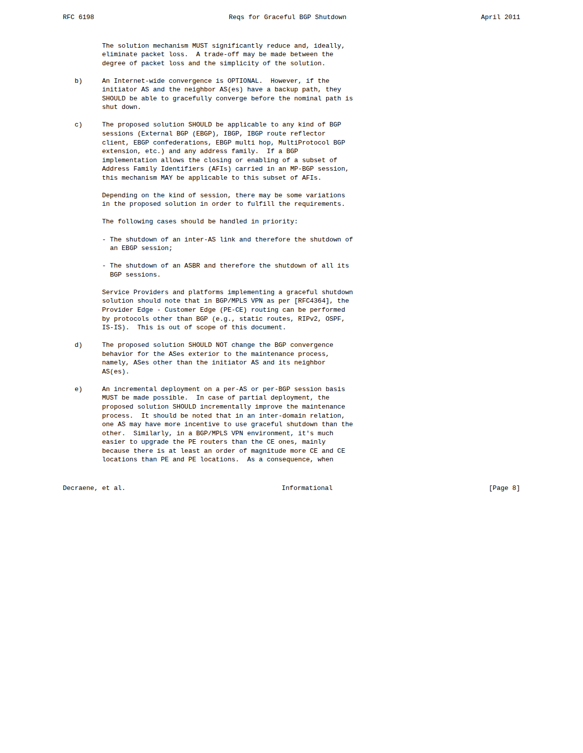RFC 6198 Reqs for Graceful BGP Shutdown April 2011
          The solution mechanism MUST significantly reduce and, ideally,
          eliminate packet loss.  A trade-off may be made between the
          degree of packet loss and the simplicity of the solution.

   b)     An Internet-wide convergence is OPTIONAL.  However, if the
          initiator AS and the neighbor AS(es) have a backup path, they
          SHOULD be able to gracefully converge before the nominal path is
          shut down.

   c)     The proposed solution SHOULD be applicable to any kind of BGP
          sessions (External BGP (EBGP), IBGP, IBGP route reflector
          client, EBGP confederations, EBGP multi hop, MultiProtocol BGP
          extension, etc.) and any address family.  If a BGP
          implementation allows the closing or enabling of a subset of
          Address Family Identifiers (AFIs) carried in an MP-BGP session,
          this mechanism MAY be applicable to this subset of AFIs.

          Depending on the kind of session, there may be some variations
          in the proposed solution in order to fulfill the requirements.

          The following cases should be handled in priority:

          - The shutdown of an inter-AS link and therefore the shutdown of
            an EBGP session;

          - The shutdown of an ASBR and therefore the shutdown of all its
            BGP sessions.

          Service Providers and platforms implementing a graceful shutdown
          solution should note that in BGP/MPLS VPN as per [RFC4364], the
          Provider Edge - Customer Edge (PE-CE) routing can be performed
          by protocols other than BGP (e.g., static routes, RIPv2, OSPF,
          IS-IS).  This is out of scope of this document.

   d)     The proposed solution SHOULD NOT change the BGP convergence
          behavior for the ASes exterior to the maintenance process,
          namely, ASes other than the initiator AS and its neighbor
          AS(es).

   e)     An incremental deployment on a per-AS or per-BGP session basis
          MUST be made possible.  In case of partial deployment, the
          proposed solution SHOULD incrementally improve the maintenance
          process.  It should be noted that in an inter-domain relation,
          one AS may have more incentive to use graceful shutdown than the
          other.  Similarly, in a BGP/MPLS VPN environment, it's much
          easier to upgrade the PE routers than the CE ones, mainly
          because there is at least an order of magnitude more CE and CE
          locations than PE and PE locations.  As a consequence, when
Decraene, et al. Informational [Page 8]